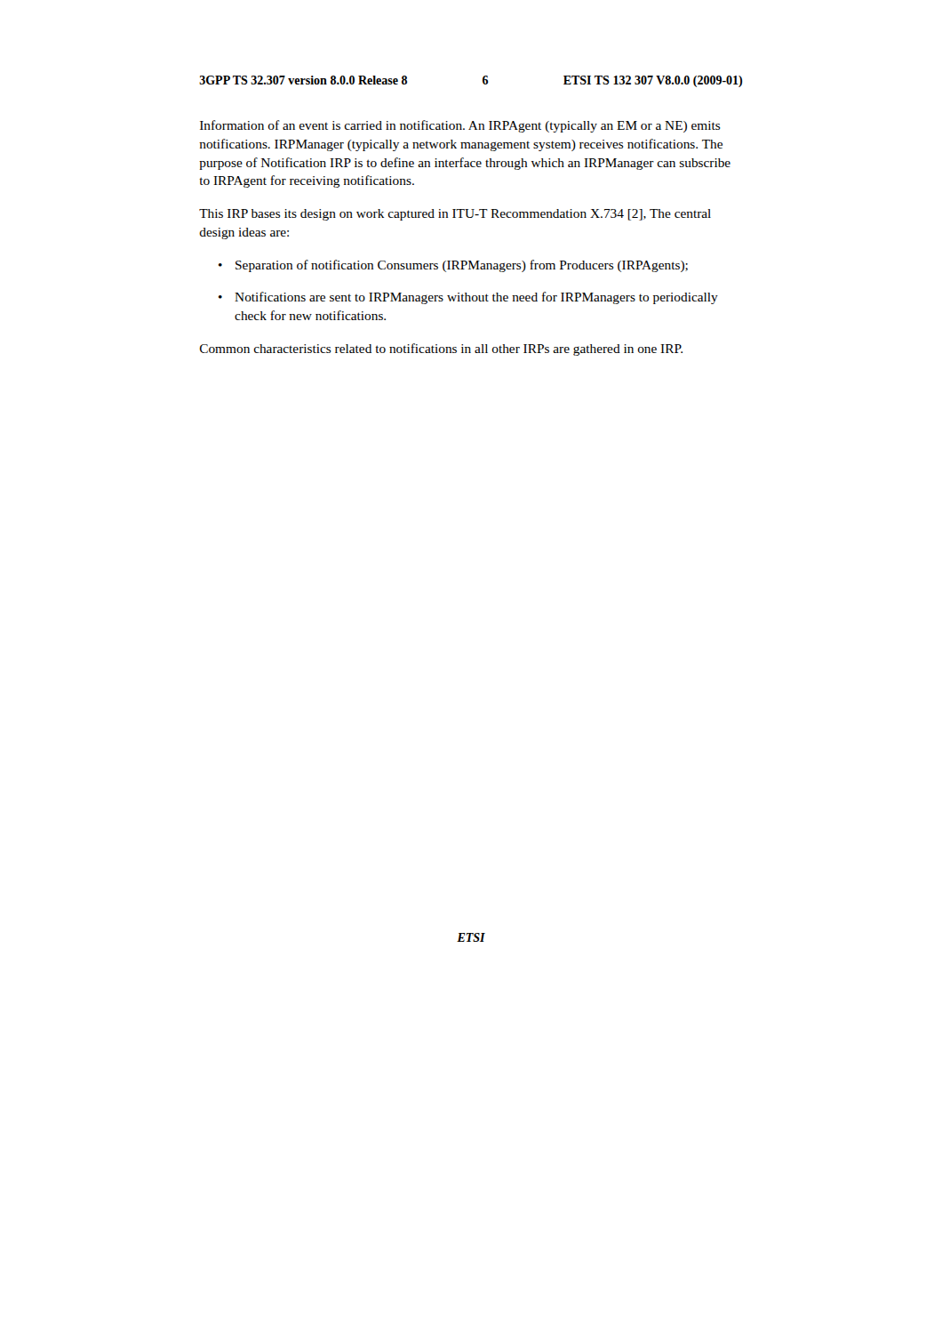3GPP TS 32.307 version 8.0.0 Release 8 6 ETSI TS 132 307 V8.0.0 (2009-01)
Information of an event is carried in notification. An IRPAgent (typically an EM or a NE) emits notifications. IRPManager (typically a network management system) receives notifications. The purpose of Notification IRP is to define an interface through which an IRPManager can subscribe to IRPAgent for receiving notifications.
This IRP bases its design on work captured in ITU-T Recommendation X.734 [2], The central design ideas are:
Separation of notification Consumers (IRPManagers) from Producers (IRPAgents);
Notifications are sent to IRPManagers without the need for IRPManagers to periodically check for new notifications.
Common characteristics related to notifications in all other IRPs are gathered in one IRP.
ETSI